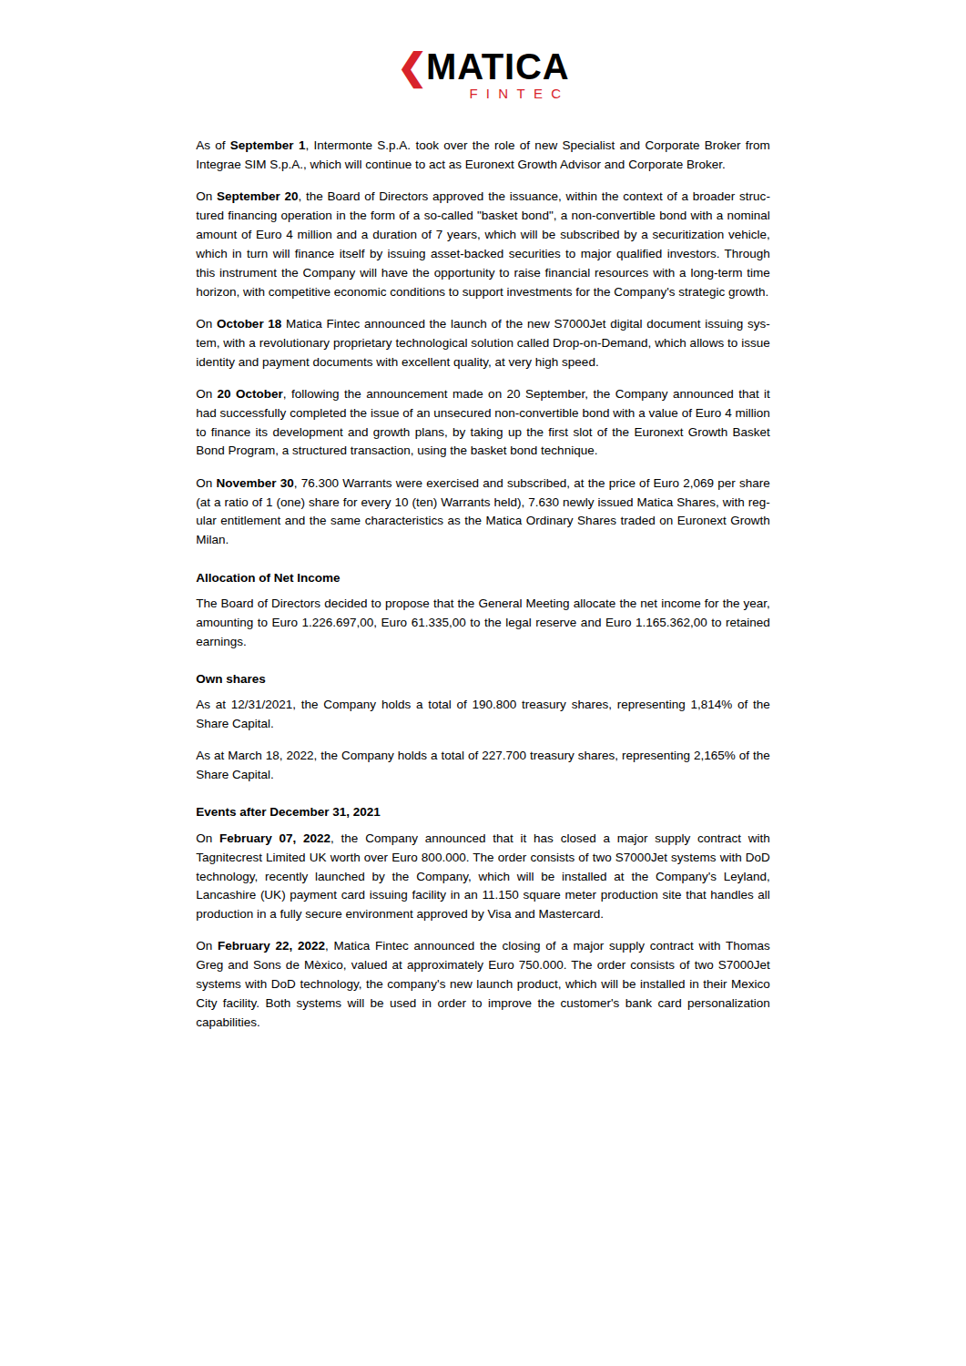❮MATICA
FINTEC
As of September 1, Intermonte S.p.A. took over the role of new Specialist and Corporate Broker from Integrae SIM S.p.A., which will continue to act as Euronext Growth Advisor and Corporate Broker.
On September 20, the Board of Directors approved the issuance, within the context of a broader structured financing operation in the form of a so-called "basket bond", a non-convertible bond with a nominal amount of Euro 4 million and a duration of 7 years, which will be subscribed by a securitization vehicle, which in turn will finance itself by issuing asset-backed securities to major qualified investors. Through this instrument the Company will have the opportunity to raise financial resources with a long-term time horizon, with competitive economic conditions to support investments for the Company's strategic growth.
On October 18 Matica Fintec announced the launch of the new S7000Jet digital document issuing system, with a revolutionary proprietary technological solution called Drop-on-Demand, which allows to issue identity and payment documents with excellent quality, at very high speed.
On 20 October, following the announcement made on 20 September, the Company announced that it had successfully completed the issue of an unsecured non-convertible bond with a value of Euro 4 million to finance its development and growth plans, by taking up the first slot of the Euronext Growth Basket Bond Program, a structured transaction, using the basket bond technique.
On November 30, 76.300 Warrants were exercised and subscribed, at the price of Euro 2,069 per share (at a ratio of 1 (one) share for every 10 (ten) Warrants held), 7.630 newly issued Matica Shares, with regular entitlement and the same characteristics as the Matica Ordinary Shares traded on Euronext Growth Milan.
Allocation of Net Income
The Board of Directors decided to propose that the General Meeting allocate the net income for the year, amounting to Euro 1.226.697,00, Euro 61.335,00 to the legal reserve and Euro 1.165.362,00 to retained earnings.
Own shares
As at 12/31/2021, the Company holds a total of 190.800 treasury shares, representing 1,814% of the Share Capital.
As at March 18, 2022, the Company holds a total of 227.700 treasury shares, representing 2,165% of the Share Capital.
Events after December 31, 2021
On February 07, 2022, the Company announced that it has closed a major supply contract with Tagnitecrest Limited UK worth over Euro 800.000. The order consists of two S7000Jet systems with DoD technology, recently launched by the Company, which will be installed at the Company's Leyland, Lancashire (UK) payment card issuing facility in an 11.150 square meter production site that handles all production in a fully secure environment approved by Visa and Mastercard.
On February 22, 2022, Matica Fintec announced the closing of a major supply contract with Thomas Greg and Sons de Mèxico, valued at approximately Euro 750.000. The order consists of two S7000Jet systems with DoD technology, the company's new launch product, which will be installed in their Mexico City facility. Both systems will be used in order to improve the customer's bank card personalization capabilities.